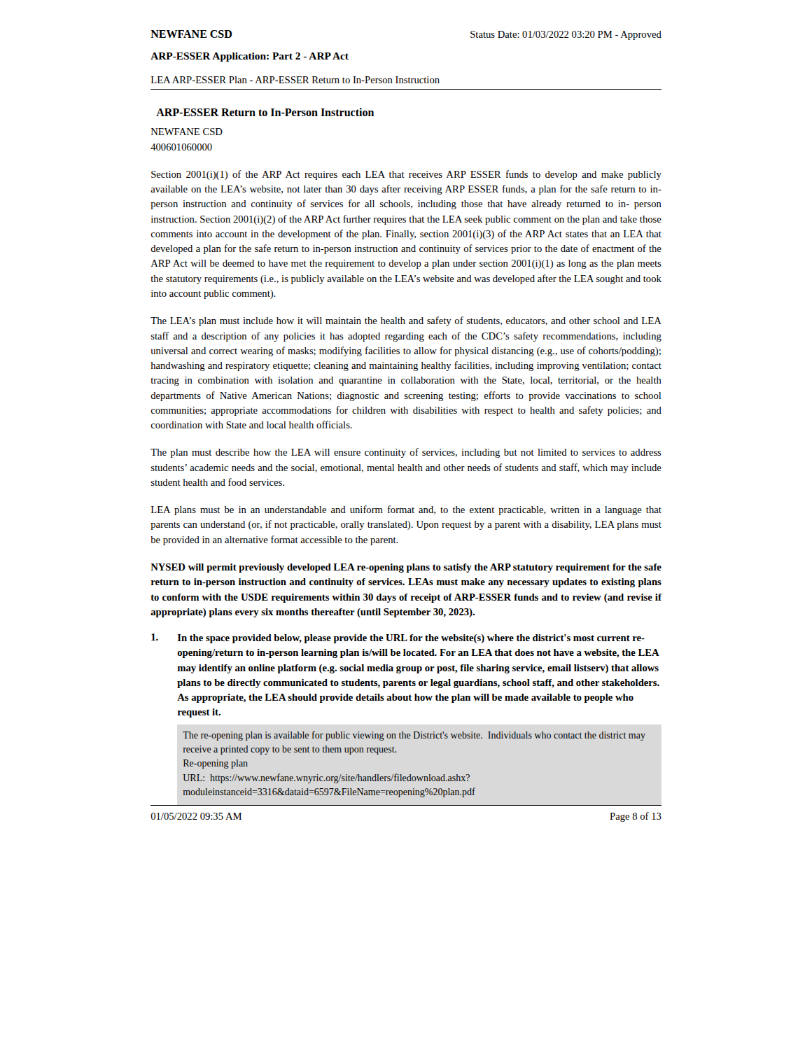NEWFANE CSD
Status Date: 01/03/2022 03:20 PM - Approved
ARP-ESSER Application: Part 2 - ARP Act
LEA ARP-ESSER Plan - ARP-ESSER Return to In-Person Instruction
ARP-ESSER Return to In-Person Instruction
NEWFANE CSD
400601060000
Section 2001(i)(1) of the ARP Act requires each LEA that receives ARP ESSER funds to develop and make publicly available on the LEA’s website, not later than 30 days after receiving ARP ESSER funds, a plan for the safe return to in-person instruction and continuity of services for all schools, including those that have already returned to in- person instruction. Section 2001(i)(2) of the ARP Act further requires that the LEA seek public comment on the plan and take those comments into account in the development of the plan. Finally, section 2001(i)(3) of the ARP Act states that an LEA that developed a plan for the safe return to in-person instruction and continuity of services prior to the date of enactment of the ARP Act will be deemed to have met the requirement to develop a plan under section 2001(i)(1) as long as the plan meets the statutory requirements (i.e., is publicly available on the LEA’s website and was developed after the LEA sought and took into account public comment).
The LEA’s plan must include how it will maintain the health and safety of students, educators, and other school and LEA staff and a description of any policies it has adopted regarding each of the CDC’s safety recommendations, including universal and correct wearing of masks; modifying facilities to allow for physical distancing (e.g., use of cohorts/podding); handwashing and respiratory etiquette; cleaning and maintaining healthy facilities, including improving ventilation; contact tracing in combination with isolation and quarantine in collaboration with the State, local, territorial, or the health departments of Native American Nations; diagnostic and screening testing; efforts to provide vaccinations to school communities; appropriate accommodations for children with disabilities with respect to health and safety policies; and coordination with State and local health officials.
The plan must describe how the LEA will ensure continuity of services, including but not limited to services to address students’ academic needs and the social, emotional, mental health and other needs of students and staff, which may include student health and food services.
LEA plans must be in an understandable and uniform format and, to the extent practicable, written in a language that parents can understand (or, if not practicable, orally translated). Upon request by a parent with a disability, LEA plans must be provided in an alternative format accessible to the parent.
NYSED will permit previously developed LEA re-opening plans to satisfy the ARP statutory requirement for the safe return to in-person instruction and continuity of services. LEAs must make any necessary updates to existing plans to conform with the USDE requirements within 30 days of receipt of ARP-ESSER funds and to review (and revise if appropriate) plans every six months thereafter (until September 30, 2023).
1.
In the space provided below, please provide the URL for the website(s) where the district's most current re-opening/return to in-person learning plan is/will be located. For an LEA that does not have a website, the LEA may identify an online platform (e.g. social media group or post, file sharing service, email listserv) that allows plans to be directly communicated to students, parents or legal guardians, school staff, and other stakeholders. As appropriate, the LEA should provide details about how the plan will be made available to people who request it.
The re-opening plan is available for public viewing on the District's website. Individuals who contact the district may receive a printed copy to be sent to them upon request.
Re-opening plan
URL: https://www.newfane.wnyric.org/site/handlers/filedownload.ashx?moduleinstanceid=3316&dataid=6597&FileName=reopening%20plan.pdf
01/05/2022 09:35 AM
Page 8 of 13